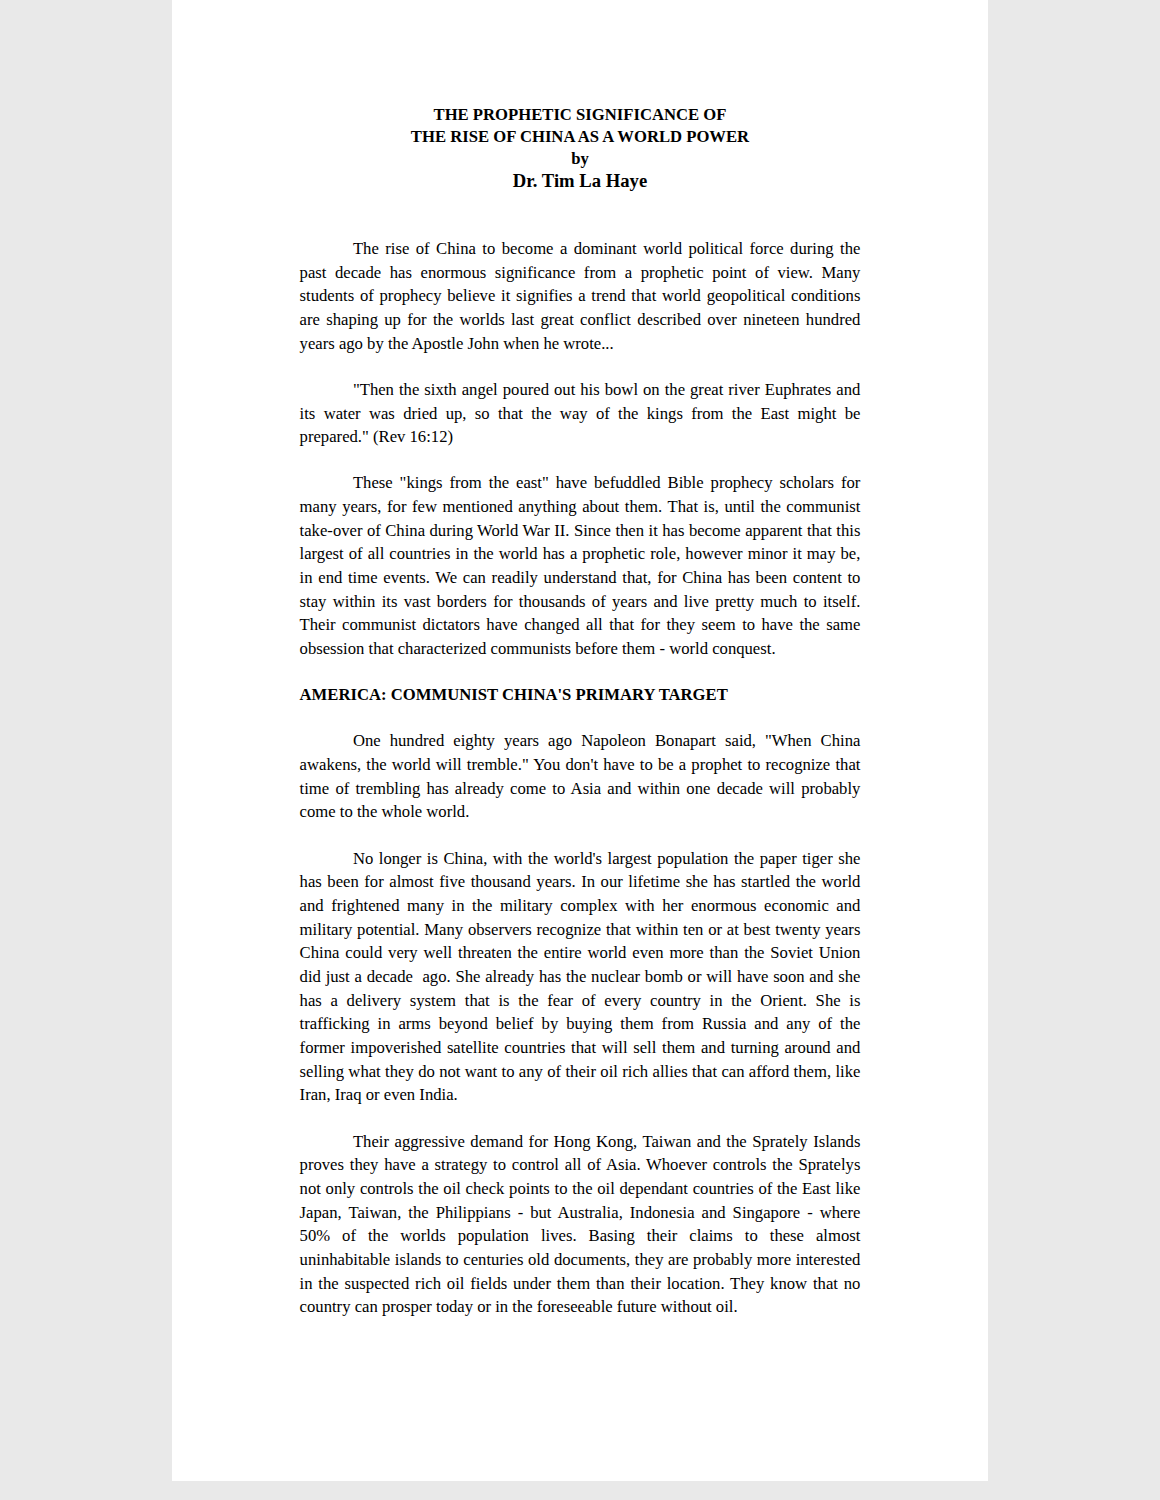THE PROPHETIC SIGNIFICANCE OF THE RISE OF CHINA AS A WORLD POWER by Dr. Tim La Haye
The rise of China to become a dominant world political force during the past decade has enormous significance from a prophetic point of view. Many students of prophecy believe it signifies a trend that world geopolitical conditions are shaping up for the worlds last great conflict described over nineteen hundred years ago by the Apostle John when he wrote...
"Then the sixth angel poured out his bowl on the great river Euphrates and its water was dried up, so that the way of the kings from the East might be prepared." (Rev 16:12)
These "kings from the east" have befuddled Bible prophecy scholars for many years, for few mentioned anything about them. That is, until the communist take-over of China during World War II. Since then it has become apparent that this largest of all countries in the world has a prophetic role, however minor it may be, in end time events. We can readily understand that, for China has been content to stay within its vast borders for thousands of years and live pretty much to itself. Their communist dictators have changed all that for they seem to have the same obsession that characterized communists before them - world conquest.
AMERICA: COMMUNIST CHINA'S PRIMARY TARGET
One hundred eighty years ago Napoleon Bonapart said, "When China awakens, the world will tremble." You don't have to be a prophet to recognize that time of trembling has already come to Asia and within one decade will probably come to the whole world.
No longer is China, with the world's largest population the paper tiger she has been for almost five thousand years. In our lifetime she has startled the world and frightened many in the military complex with her enormous economic and military potential. Many observers recognize that within ten or at best twenty years China could very well threaten the entire world even more than the Soviet Union did just a decade ago. She already has the nuclear bomb or will have soon and she has a delivery system that is the fear of every country in the Orient. She is trafficking in arms beyond belief by buying them from Russia and any of the former impoverished satellite countries that will sell them and turning around and selling what they do not want to any of their oil rich allies that can afford them, like Iran, Iraq or even India.
Their aggressive demand for Hong Kong, Taiwan and the Sprately Islands proves they have a strategy to control all of Asia. Whoever controls the Spratelys not only controls the oil check points to the oil dependant countries of the East like Japan, Taiwan, the Philippians - but Australia, Indonesia and Singapore - where 50% of the worlds population lives. Basing their claims to these almost uninhabitable islands to centuries old documents, they are probably more interested in the suspected rich oil fields under them than their location. They know that no country can prosper today or in the foreseeable future without oil.